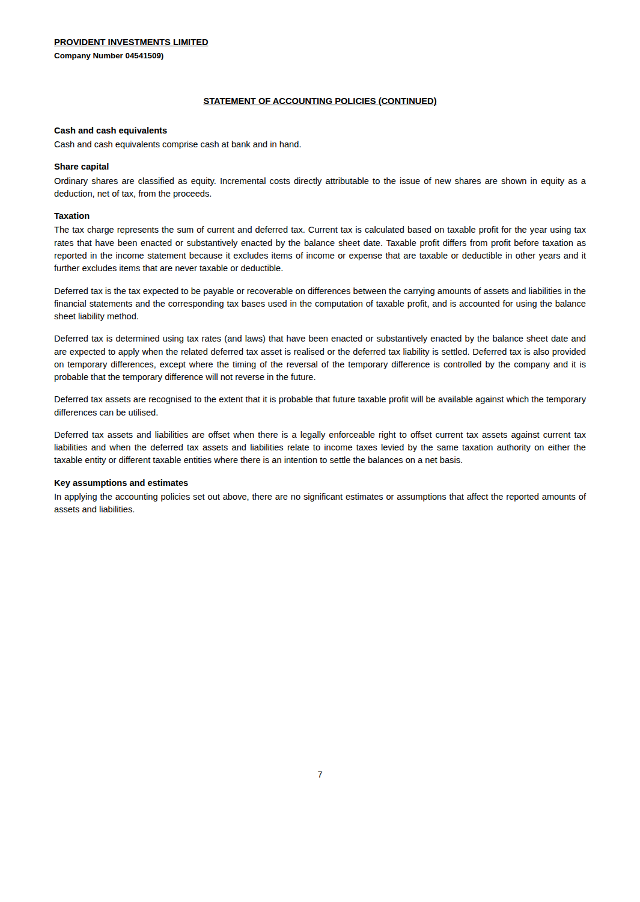PROVIDENT INVESTMENTS LIMITED
Company Number 04541509)
STATEMENT OF ACCOUNTING POLICIES (CONTINUED)
Cash and cash equivalents
Cash and cash equivalents comprise cash at bank and in hand.
Share capital
Ordinary shares are classified as equity. Incremental costs directly attributable to the issue of new shares are shown in equity as a deduction, net of tax, from the proceeds.
Taxation
The tax charge represents the sum of current and deferred tax. Current tax is calculated based on taxable profit for the year using tax rates that have been enacted or substantively enacted by the balance sheet date. Taxable profit differs from profit before taxation as reported in the income statement because it excludes items of income or expense that are taxable or deductible in other years and it further excludes items that are never taxable or deductible.
Deferred tax is the tax expected to be payable or recoverable on differences between the carrying amounts of assets and liabilities in the financial statements and the corresponding tax bases used in the computation of taxable profit, and is accounted for using the balance sheet liability method.
Deferred tax is determined using tax rates (and laws) that have been enacted or substantively enacted by the balance sheet date and are expected to apply when the related deferred tax asset is realised or the deferred tax liability is settled. Deferred tax is also provided on temporary differences, except where the timing of the reversal of the temporary difference is controlled by the company and it is probable that the temporary difference will not reverse in the future.
Deferred tax assets are recognised to the extent that it is probable that future taxable profit will be available against which the temporary differences can be utilised.
Deferred tax assets and liabilities are offset when there is a legally enforceable right to offset current tax assets against current tax liabilities and when the deferred tax assets and liabilities relate to income taxes levied by the same taxation authority on either the taxable entity or different taxable entities where there is an intention to settle the balances on a net basis.
Key assumptions and estimates
In applying the accounting policies set out above, there are no significant estimates or assumptions that affect the reported amounts of assets and liabilities.
7